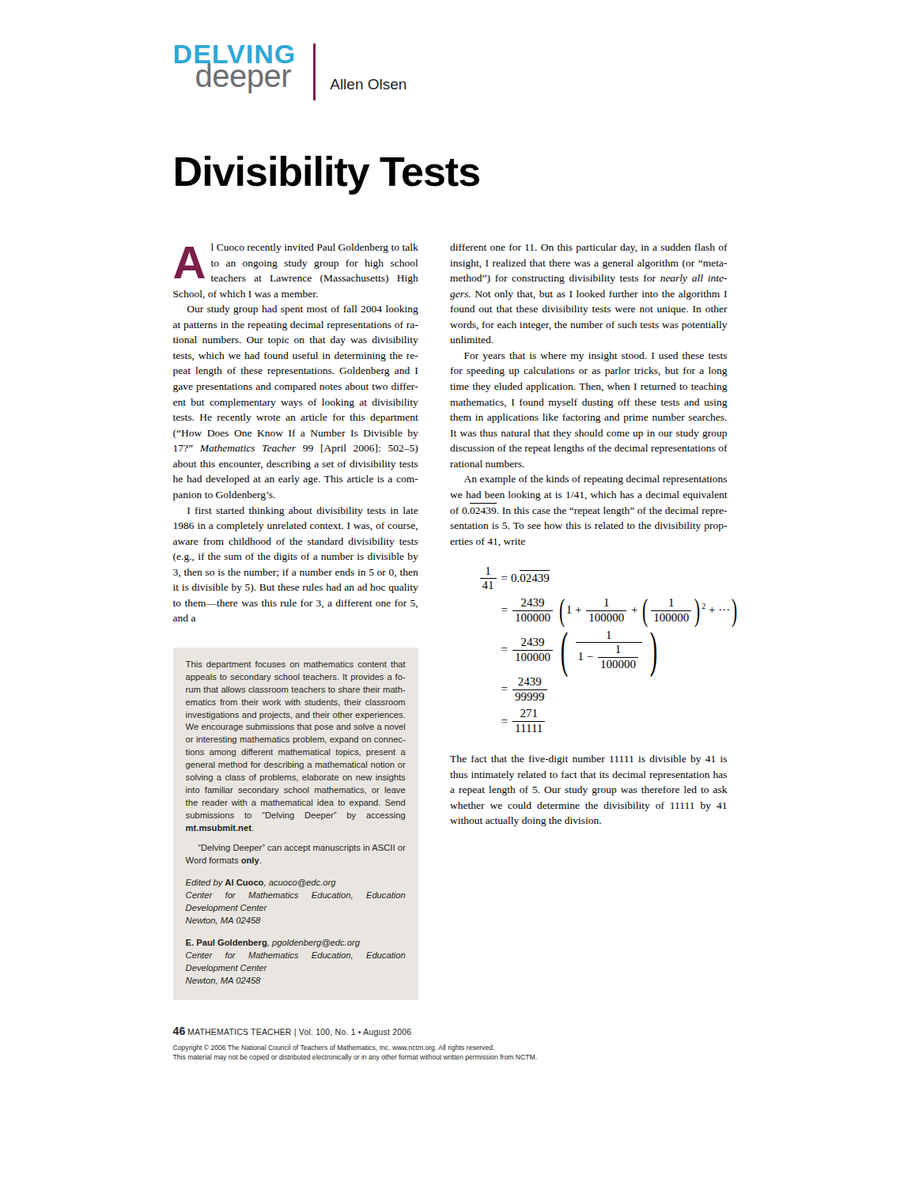DELVING deeper
Allen Olsen
Divisibility Tests
Al Cuoco recently invited Paul Goldenberg to talk to an ongoing study group for high school teachers at Lawrence (Massachusetts) High School, of which I was a member.
Our study group had spent most of fall 2004 looking at patterns in the repeating decimal representations of rational numbers. Our topic on that day was divisibility tests, which we had found useful in determining the repeat length of these representations. Goldenberg and I gave presentations and compared notes about two different but complementary ways of looking at divisibility tests. He recently wrote an article for this department (“How Does One Know If a Number Is Divisible by 17?” Mathematics Teacher 99 [April 2006]: 502–5) about this encounter, describing a set of divisibility tests he had developed at an early age. This article is a companion to Goldenberg’s.
I first started thinking about divisibility tests in late 1986 in a completely unrelated context. I was, of course, aware from childhood of the standard divisibility tests (e.g., if the sum of the digits of a number is divisible by 3, then so is the number; if a number ends in 5 or 0, then it is divisible by 5). But these rules had an ad hoc quality to them—there was this rule for 3, a different one for 5, and a
This department focuses on mathematics content that appeals to secondary school teachers. It provides a forum that allows classroom teachers to share their mathematics from their work with students, their classroom investigations and projects, and their other experiences. We encourage submissions that pose and solve a novel or interesting mathematics problem, expand on connections among different mathematical topics, present a general method for describing a mathematical notion or solving a class of problems, elaborate on new insights into familiar secondary school mathematics, or leave the reader with a mathematical idea to expand. Send submissions to “Delving Deeper” by accessing mt.msubmit.net.
“Delving Deeper” can accept manuscripts in ASCII or Word formats only.
Edited by Al Cuoco, acuoco@edc.org
Center for Mathematics Education, Education Development Center
Newton, MA 02458
E. Paul Goldenberg, pgoldenberg@edc.org
Center for Mathematics Education, Education Development Center
Newton, MA 02458
different one for 11. On this particular day, in a sudden flash of insight, I realized that there was a general algorithm (or “meta-method”) for constructing divisibility tests for nearly all integers. Not only that, but as I looked further into the algorithm I found out that these divisibility tests were not unique. In other words, for each integer, the number of such tests was potentially unlimited.
For years that is where my insight stood. I used these tests for speeding up calculations or as parlor tricks, but for a long time they eluded application. Then, when I returned to teaching mathematics, I found myself dusting off these tests and using them in applications like factoring and prime number searches. It was thus natural that they should come up in our study group discussion of the repeat lengths of the decimal representations of rational numbers.
An example of the kinds of repeating decimal representations we had been looking at is 1/41, which has a decimal equivalent of 0.02439. In this case the “repeat length” of the decimal representation is 5. To see how this is related to the divisibility properties of 41, write
| 1 41 | = | 0. 02439 |
| | = | 2439 100000 ( 1 + 1 100000 + ( 1 100000 ) 2 + ··· ) |
| | = | 2439 100000 ( 1 1 − 1 100000 ) |
| | = | 2439 99999 |
| | = | 271 11111 |
The fact that the five-digit number 11111 is divisible by 41 is thus intimately related to fact that its decimal representation has a repeat length of 5. Our study group was therefore led to ask whether we could determine the divisibility of 11111 by 41 without actually doing the division.
46 MATHEMATICS TEACHER | Vol. 100, No. 1 • August 2006
Copyright © 2006 The National Council of Teachers of Mathematics, Inc. www.nctm.org. All rights reserved.
This material may not be copied or distributed electronically or in any other format without written permission from NCTM.